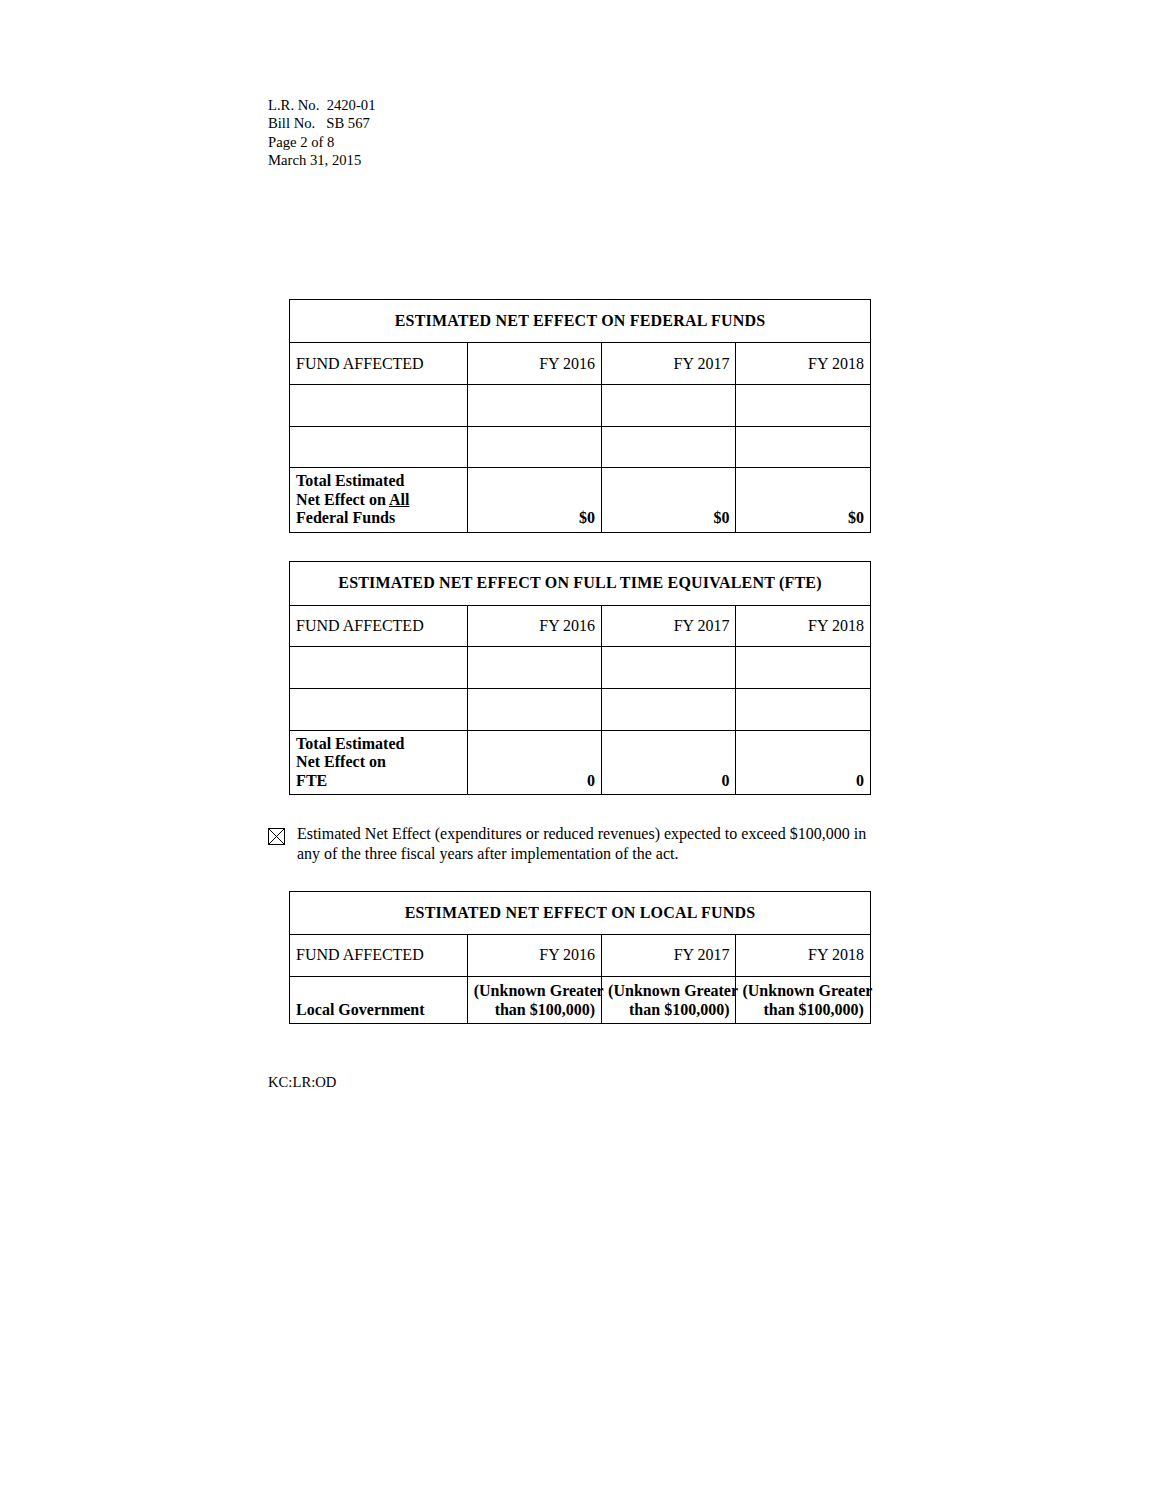L.R. No. 2420-01
Bill No. SB 567
Page 2 of 8
March 31, 2015
| ESTIMATED NET EFFECT ON FEDERAL FUNDS |
| FUND AFFECTED | FY 2016 | FY 2017 | FY 2018 |
| Total Estimated Net Effect on All Federal Funds | $0 | $0 | $0 |
| ESTIMATED NET EFFECT ON FULL TIME EQUIVALENT (FTE) |
| FUND AFFECTED | FY 2016 | FY 2017 | FY 2018 |
| Total Estimated Net Effect on FTE | 0 | 0 | 0 |
Estimated Net Effect (expenditures or reduced revenues) expected to exceed $100,000 in any of the three fiscal years after implementation of the act.
| ESTIMATED NET EFFECT ON LOCAL FUNDS |
| FUND AFFECTED | FY 2016 | FY 2017 | FY 2018 |
| Local Government | (Unknown Greater than $100,000) | (Unknown Greater than $100,000) | (Unknown Greater than $100,000) |
KC:LR:OD